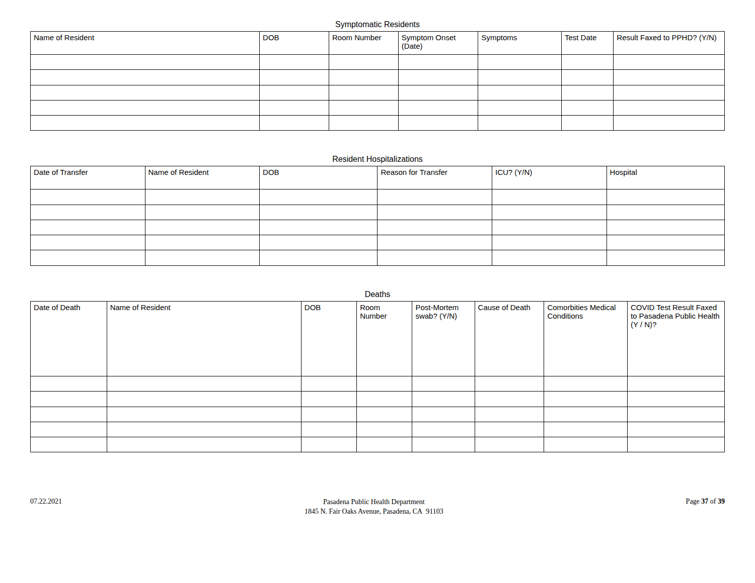Symptomatic Residents
| Name of Resident | DOB | Room Number | Symptom Onset (Date) | Symptoms | Test Date | Result Faxed to PPHD? (Y/N) |
| --- | --- | --- | --- | --- | --- | --- |
Resident Hospitalizations
| Date of Transfer | Name of Resident | DOB | Reason for Transfer | ICU? (Y/N) | Hospital |
| --- | --- | --- | --- | --- | --- |
Deaths
| Date of Death | Name of Resident | DOB | Room Number | Post-Mortem swab? (Y/N) | Cause of Death | Comorbities Medical Conditions | COVID Test Result Faxed to Pasadena Public Health (Y / N)? |
| --- | --- | --- | --- | --- | --- | --- | --- |
07.22.2021
Pasadena Public Health Department
1845 N. Fair Oaks Avenue, Pasadena, CA 91103
Page 37 of 39